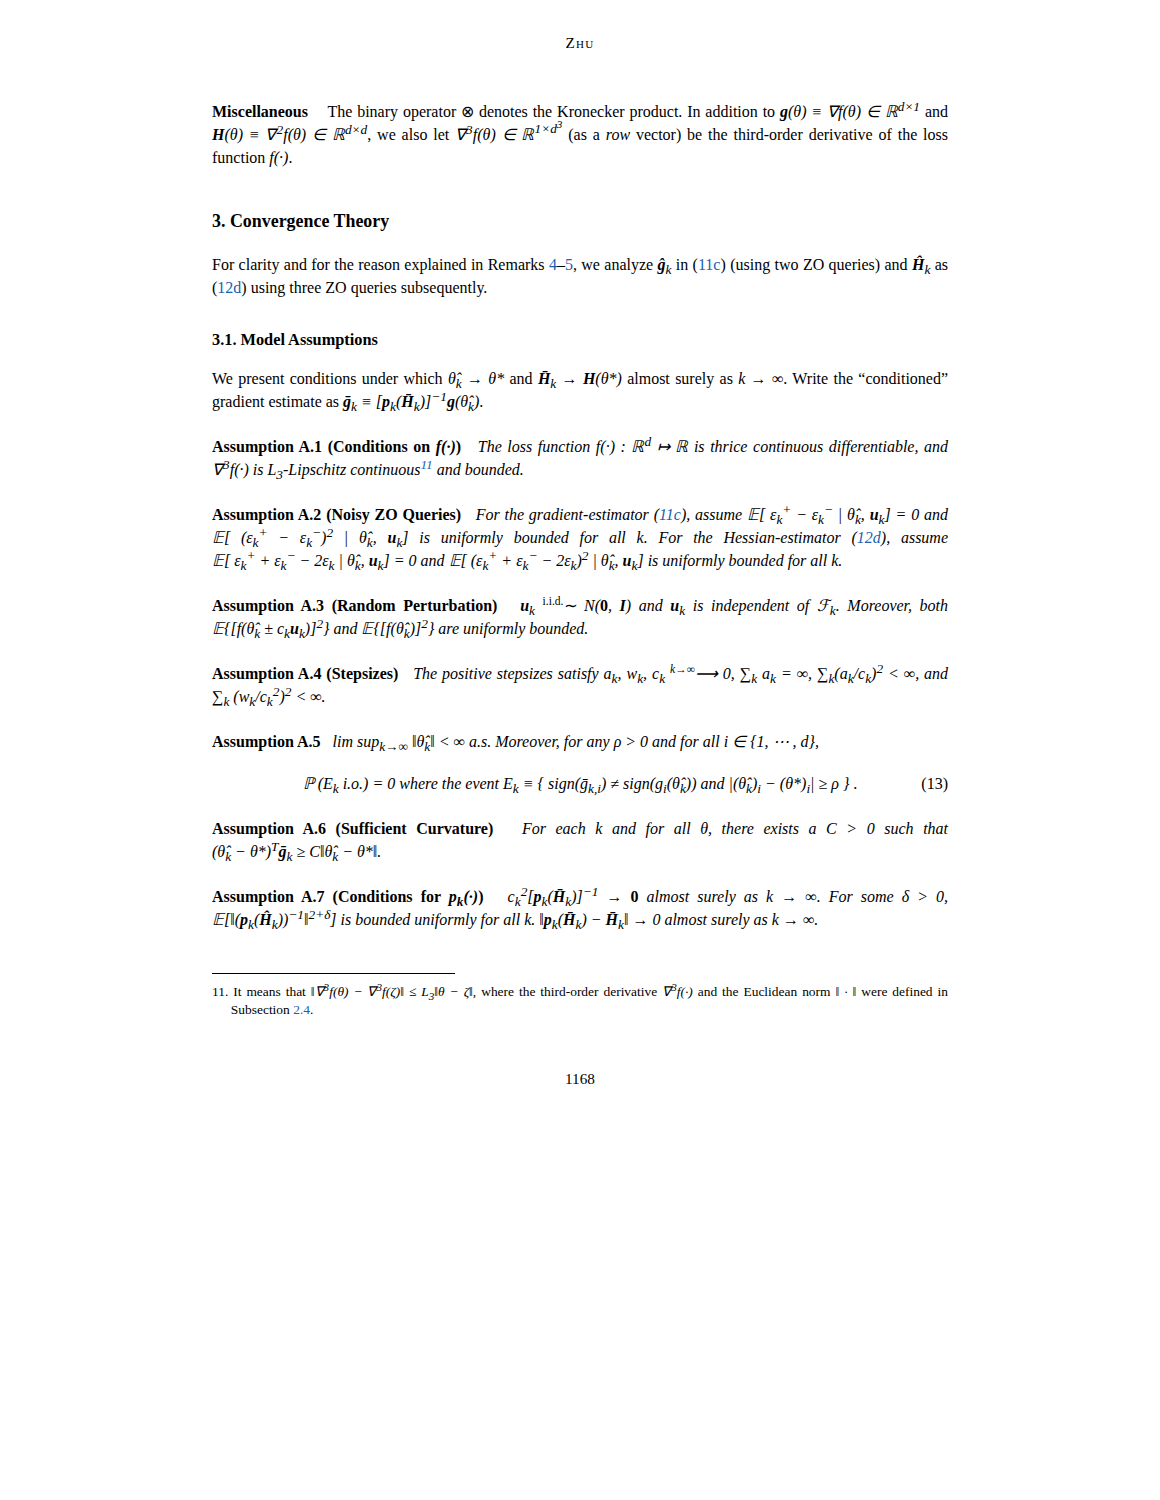Zhu
Miscellaneous The binary operator ⊗ denotes the Kronecker product. In addition to g(θ) ≡ ∇f(θ) ∈ ℝd×1 and H(θ) ≡ ∇2f(θ) ∈ ℝd×d, we also let ∇3f(θ) ∈ ℝ1×d3 (as a row vector) be the third-order derivative of the loss function f(·).
3. Convergence Theory
For clarity and for the reason explained in Remarks 4–5, we analyze ĝk in (11c) (using two ZO queries) and Ĥk as (12d) using three ZO queries subsequently.
3.1. Model Assumptions
We present conditions under which θ̂k → θ* and H̄k → H(θ*) almost surely as k → ∞. Write the “conditioned” gradient estimate as ḡk ≡ [pk(H̄k)]−1g(θ̂k).
Assumption A.1 (Conditions on f(·)) The loss function f(·) : ℝd ↦ ℝ is thrice continuous differentiable, and ∇3f(·) is L3-Lipschitz continuous11 and bounded.
Assumption A.2 (Noisy ZO Queries) For the gradient-estimator (11c), assume 𝔼[ εk+ − εk− | θ̂k, uk] = 0 and 𝔼[ (εk+ − εk−)2 | θ̂k, uk] is uniformly bounded for all k. For the Hessian-estimator (12d), assume 𝔼[ εk+ + εk− − 2εk | θ̂k, uk] = 0 and 𝔼[ (εk+ + εk− − 2εk)2 | θ̂k, uk] is uniformly bounded for all k.
Assumption A.3 (Random Perturbation) uk i.i.d.∼ N(0, I) and uk is independent of ℱk. Moreover, both 𝔼{[f(θ̂k ± ckuk)]2} and 𝔼{[f(θ̂k)]2} are uniformly bounded.
Assumption A.4 (Stepsizes) The positive stepsizes satisfy ak, wk, ck k→∞⟶ 0, ∑k ak = ∞, ∑k(ak/ck)2 < ∞, and ∑k (wk/ck2)2 < ∞.
Assumption A.5 lim supk→∞ ‖θ̂k‖ < ∞ a.s. Moreover, for any ρ > 0 and for all i ∈ {1, ⋯ , d},
ℙ (Ek i.o.) = 0 where the event Ek ≡ { sign(ḡk,i) ≠ sign(gi(θ̂k)) and |(θ̂k)i − (θ*)i| ≥ ρ } . (13)
Assumption A.6 (Sufficient Curvature) For each k and for all θ, there exists a C > 0 such that (θ̂k − θ*)Tḡk ≥ C‖θ̂k − θ*‖.
Assumption A.7 (Conditions for pk(·)) ck2[pk(H̄k)]−1 → 0 almost surely as k → ∞. For some δ > 0, 𝔼[‖(pk(Ĥk))−1‖2+δ] is bounded uniformly for all k. ‖pk(H̄k) − H̄k‖ → 0 almost surely as k → ∞.
11. It means that ‖∇3f(θ) − ∇3f(ζ)‖ ≤ L3‖θ − ζ‖, where the third-order derivative ∇3f(·) and the Euclidean norm ‖ · ‖ were defined in Subsection 2.4.
1168